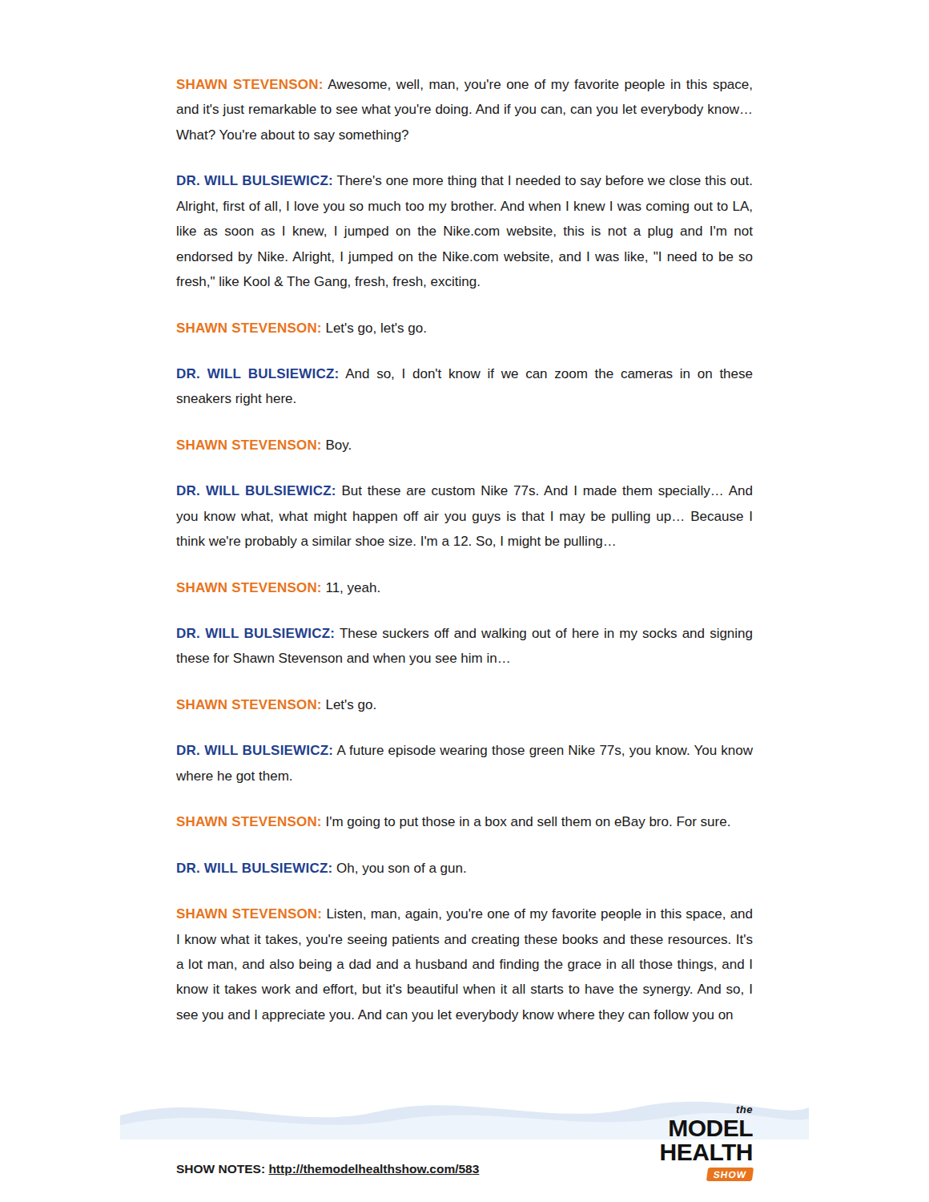SHAWN STEVENSON: Awesome, well, man, you're one of my favorite people in this space, and it's just remarkable to see what you're doing. And if you can, can you let everybody know… What? You're about to say something?
DR. WILL BULSIEWICZ: There's one more thing that I needed to say before we close this out. Alright, first of all, I love you so much too my brother. And when I knew I was coming out to LA, like as soon as I knew, I jumped on the Nike.com website, this is not a plug and I'm not endorsed by Nike. Alright, I jumped on the Nike.com website, and I was like, "I need to be so fresh," like Kool & The Gang, fresh, fresh, exciting.
SHAWN STEVENSON: Let's go, let's go.
DR. WILL BULSIEWICZ: And so, I don't know if we can zoom the cameras in on these sneakers right here.
SHAWN STEVENSON: Boy.
DR. WILL BULSIEWICZ: But these are custom Nike 77s. And I made them specially… And you know what, what might happen off air you guys is that I may be pulling up… Because I think we're probably a similar shoe size. I'm a 12. So, I might be pulling…
SHAWN STEVENSON: 11, yeah.
DR. WILL BULSIEWICZ: These suckers off and walking out of here in my socks and signing these for Shawn Stevenson and when you see him in…
SHAWN STEVENSON: Let's go.
DR. WILL BULSIEWICZ: A future episode wearing those green Nike 77s, you know. You know where he got them.
SHAWN STEVENSON: I'm going to put those in a box and sell them on eBay bro. For sure.
DR. WILL BULSIEWICZ: Oh, you son of a gun.
SHAWN STEVENSON: Listen, man, again, you're one of my favorite people in this space, and I know what it takes, you're seeing patients and creating these books and these resources. It's a lot man, and also being a dad and a husband and finding the grace in all those things, and I know it takes work and effort, but it's beautiful when it all starts to have the synergy. And so, I see you and I appreciate you. And can you let everybody know where they can follow you on
SHOW NOTES: http://themodelhealthshow.com/583
the MODEL HEALTH SHOW